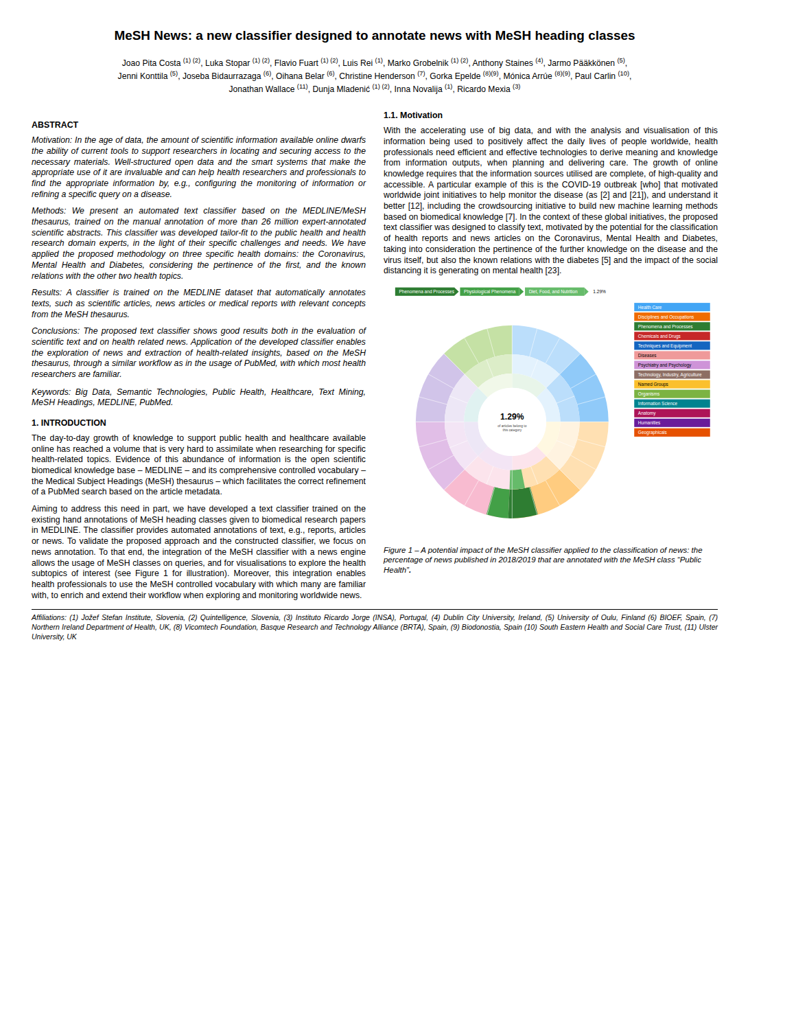MeSH News: a new classifier designed to annotate news with MeSH heading classes
Joao Pita Costa (1) (2), Luka Stopar (1) (2), Flavio Fuart (1) (2), Luis Rei (1), Marko Grobelnik (1) (2), Anthony Staines (4), Jarmo Pääkkönen (5),
Jenni Konttila (5), Joseba Bidaurrazaga (6), Oihana Belar (6), Christine Henderson (7), Gorka Epelde (8)(9), Mónica Arrúe (8)(9), Paul Carlin (10),
Jonathan Wallace (11), Dunja Mladenić (1) (2), Inna Novalija (1), Ricardo Mexia (3)
Abstract
Motivation: In the age of data, the amount of scientific information available online dwarfs the ability of current tools to support researchers in locating and securing access to the necessary materials. Well-structured open data and the smart systems that make the appropriate use of it are invaluable and can help health researchers and professionals to find the appropriate information by, e.g., configuring the monitoring of information or refining a specific query on a disease.
Methods: We present an automated text classifier based on the MEDLINE/MeSH thesaurus, trained on the manual annotation of more than 26 million expert-annotated scientific abstracts. This classifier was developed tailor-fit to the public health and health research domain experts, in the light of their specific challenges and needs. We have applied the proposed methodology on three specific health domains: the Coronavirus, Mental Health and Diabetes, considering the pertinence of the first, and the known relations with the other two health topics.
Results: A classifier is trained on the MEDLINE dataset that automatically annotates texts, such as scientific articles, news articles or medical reports with relevant concepts from the MeSH thesaurus.
Conclusions: The proposed text classifier shows good results both in the evaluation of scientific text and on health related news. Application of the developed classifier enables the exploration of news and extraction of health-related insights, based on the MeSH thesaurus, through a similar workflow as in the usage of PubMed, with which most health researchers are familiar.
Keywords: Big Data, Semantic Technologies, Public Health, Healthcare, Text Mining, MeSH Headings, MEDLINE, PubMed.
1. Introduction
The day-to-day growth of knowledge to support public health and healthcare available online has reached a volume that is very hard to assimilate when researching for specific health-related topics. Evidence of this abundance of information is the open scientific biomedical knowledge base – MEDLINE – and its comprehensive controlled vocabulary – the Medical Subject Headings (MeSH) thesaurus – which facilitates the correct refinement of a PubMed search based on the article metadata.
Aiming to address this need in part, we have developed a text classifier trained on the existing hand annotations of MeSH heading classes given to biomedical research papers in MEDLINE. The classifier provides automated annotations of text, e.g., reports, articles or news. To validate the proposed approach and the constructed classifier, we focus on news annotation. To that end, the integration of the MeSH classifier with a news engine allows the usage of MeSH classes on queries, and for visualisations to explore the health subtopics of interest (see Figure 1 for illustration). Moreover, this integration enables health professionals to use the MeSH controlled vocabulary with which many are familiar with, to enrich and extend their workflow when exploring and monitoring worldwide news.
1.1. Motivation
With the accelerating use of big data, and with the analysis and visualisation of this information being used to positively affect the daily lives of people worldwide, health professionals need efficient and effective technologies to derive meaning and knowledge from information outputs, when planning and delivering care. The growth of online knowledge requires that the information sources utilised are complete, of high-quality and accessible. A particular example of this is the COVID-19 outbreak [who] that motivated worldwide joint initiatives to help monitor the disease (as [2] and [21]), and understand it better [12], including the crowdsourcing initiative to build new machine learning methods based on biomedical knowledge [7]. In the context of these global initiatives, the proposed text classifier was designed to classify text, motivated by the potential for the classification of health reports and news articles on the Coronavirus, Mental Health and Diabetes, taking into consideration the pertinence of the further knowledge on the disease and the virus itself, but also the known relations with the diabetes [5] and the impact of the social distancing it is generating on mental health [23].
Phenomena and Processes Physiological Phenomena Diet, Food, and Nutrition 1.29% 1.29% of articles belong to this category Health Care Disciplines and Occupations Phenomena and Processes Chemicals and Drugs Techniques and Equipment Diseases Psychiatry and Psychology Technology, Industry, Agriculture Named Groups Organisms Information Science Anatomy Humanities Geographicals
Figure 1 – A potential impact of the MeSH classifier applied to the classification of news: the percentage of news published in 2018/2019 that are annotated with the MeSH class “Public Health”.
Affiliations: (1) Jožef Stefan Institute, Slovenia, (2) Quintelligence, Slovenia, (3) Instituto Ricardo Jorge (INSA), Portugal, (4) Dublin City University, Ireland, (5) University of Oulu, Finland (6) BIOEF, Spain, (7) Northern Ireland Department of Health, UK, (8) Vicomtech Foundation, Basque Research and Technology Alliance (BRTA), Spain, (9) Biodonostia, Spain (10) South Eastern Health and Social Care Trust, (11) Ulster University, UK